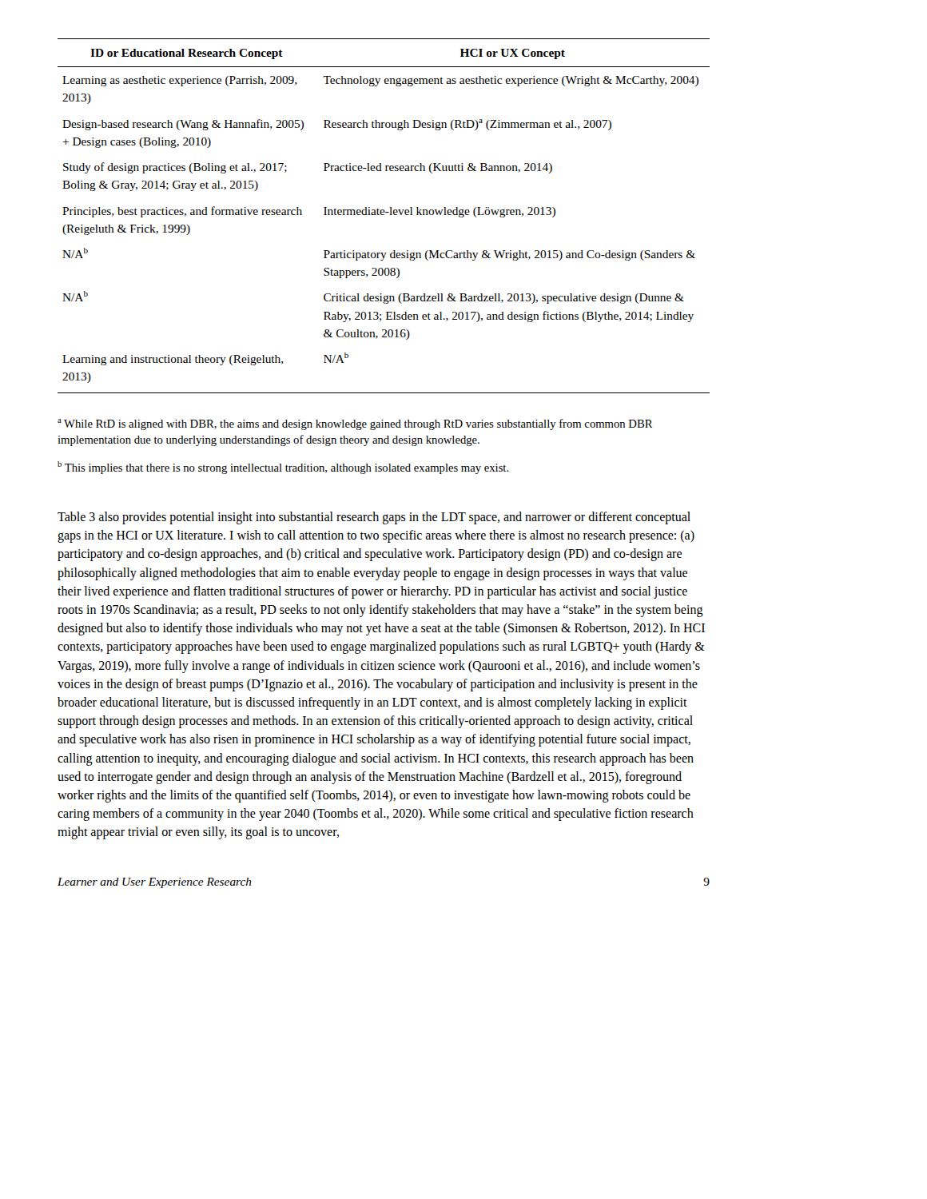| ID or Educational Research Concept | HCI or UX Concept |
| --- | --- |
| Learning as aesthetic experience (Parrish, 2009, 2013) | Technology engagement as aesthetic experience (Wright & McCarthy, 2004) |
| Design-based research (Wang & Hannafin, 2005) + Design cases (Boling, 2010) | Research through Design (RtD) a (Zimmerman et al., 2007) |
| Study of design practices (Boling et al., 2017; Boling & Gray, 2014; Gray et al., 2015) | Practice-led research (Kuutti & Bannon, 2014) |
| Principles, best practices, and formative research (Reigeluth & Frick, 1999) | Intermediate-level knowledge (Löwgren, 2013) |
| N/A b | Participatory design (McCarthy & Wright, 2015) and Co-design (Sanders & Stappers, 2008) |
| N/A b | Critical design (Bardzell & Bardzell, 2013), speculative design (Dunne & Raby, 2013; Elsden et al., 2017), and design fictions (Blythe, 2014; Lindley & Coulton, 2016) |
| Learning and instructional theory (Reigeluth, 2013) | N/A b |
a While RtD is aligned with DBR, the aims and design knowledge gained through RtD varies substantially from common DBR implementation due to underlying understandings of design theory and design knowledge.
b This implies that there is no strong intellectual tradition, although isolated examples may exist.
Table 3 also provides potential insight into substantial research gaps in the LDT space, and narrower or different conceptual gaps in the HCI or UX literature. I wish to call attention to two specific areas where there is almost no research presence: (a) participatory and co-design approaches, and (b) critical and speculative work. Participatory design (PD) and co-design are philosophically aligned methodologies that aim to enable everyday people to engage in design processes in ways that value their lived experience and flatten traditional structures of power or hierarchy. PD in particular has activist and social justice roots in 1970s Scandinavia; as a result, PD seeks to not only identify stakeholders that may have a “stake” in the system being designed but also to identify those individuals who may not yet have a seat at the table (Simonsen & Robertson, 2012). In HCI contexts, participatory approaches have been used to engage marginalized populations such as rural LGBTQ+ youth (Hardy & Vargas, 2019), more fully involve a range of individuals in citizen science work (Qaurooni et al., 2016), and include women’s voices in the design of breast pumps (D’Ignazio et al., 2016). The vocabulary of participation and inclusivity is present in the broader educational literature, but is discussed infrequently in an LDT context, and is almost completely lacking in explicit support through design processes and methods. In an extension of this critically-oriented approach to design activity, critical and speculative work has also risen in prominence in HCI scholarship as a way of identifying potential future social impact, calling attention to inequity, and encouraging dialogue and social activism. In HCI contexts, this research approach has been used to interrogate gender and design through an analysis of the Menstruation Machine (Bardzell et al., 2015), foreground worker rights and the limits of the quantified self (Toombs, 2014), or even to investigate how lawn-mowing robots could be caring members of a community in the year 2040 (Toombs et al., 2020). While some critical and speculative fiction research might appear trivial or even silly, its goal is to uncover,
Learner and User Experience Research 9